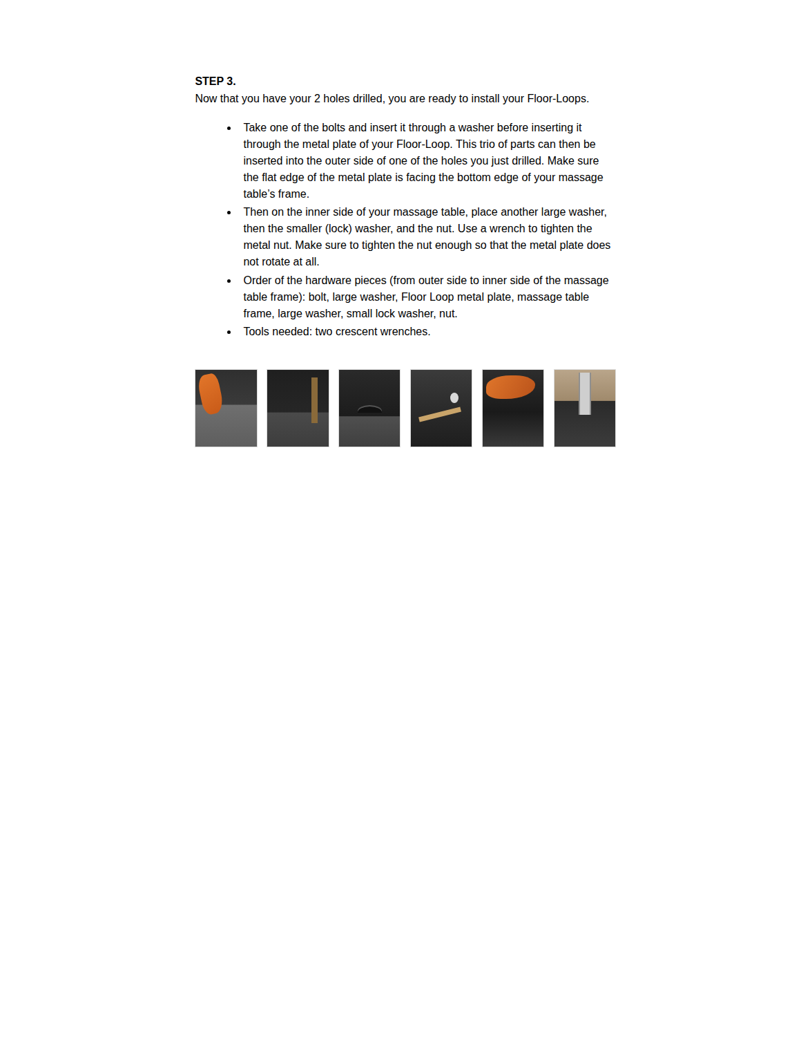STEP 3.
Now that you have your 2 holes drilled, you are ready to install your Floor-Loops.
Take one of the bolts and insert it through a washer before inserting it through the metal plate of your Floor-Loop. This trio of parts can then be inserted into the outer side of one of the holes you just drilled. Make sure the flat edge of the metal plate is facing the bottom edge of your massage table’s frame.
Then on the inner side of your massage table, place another large washer, then the smaller (lock) washer, and the nut. Use a wrench to tighten the metal nut. Make sure to tighten the nut enough so that the metal plate does not rotate at all.
Order of the hardware pieces (from outer side to inner side of the massage table frame): bolt, large washer, Floor Loop metal plate, massage table frame, large washer, small lock washer, nut.
Tools needed: two crescent wrenches.